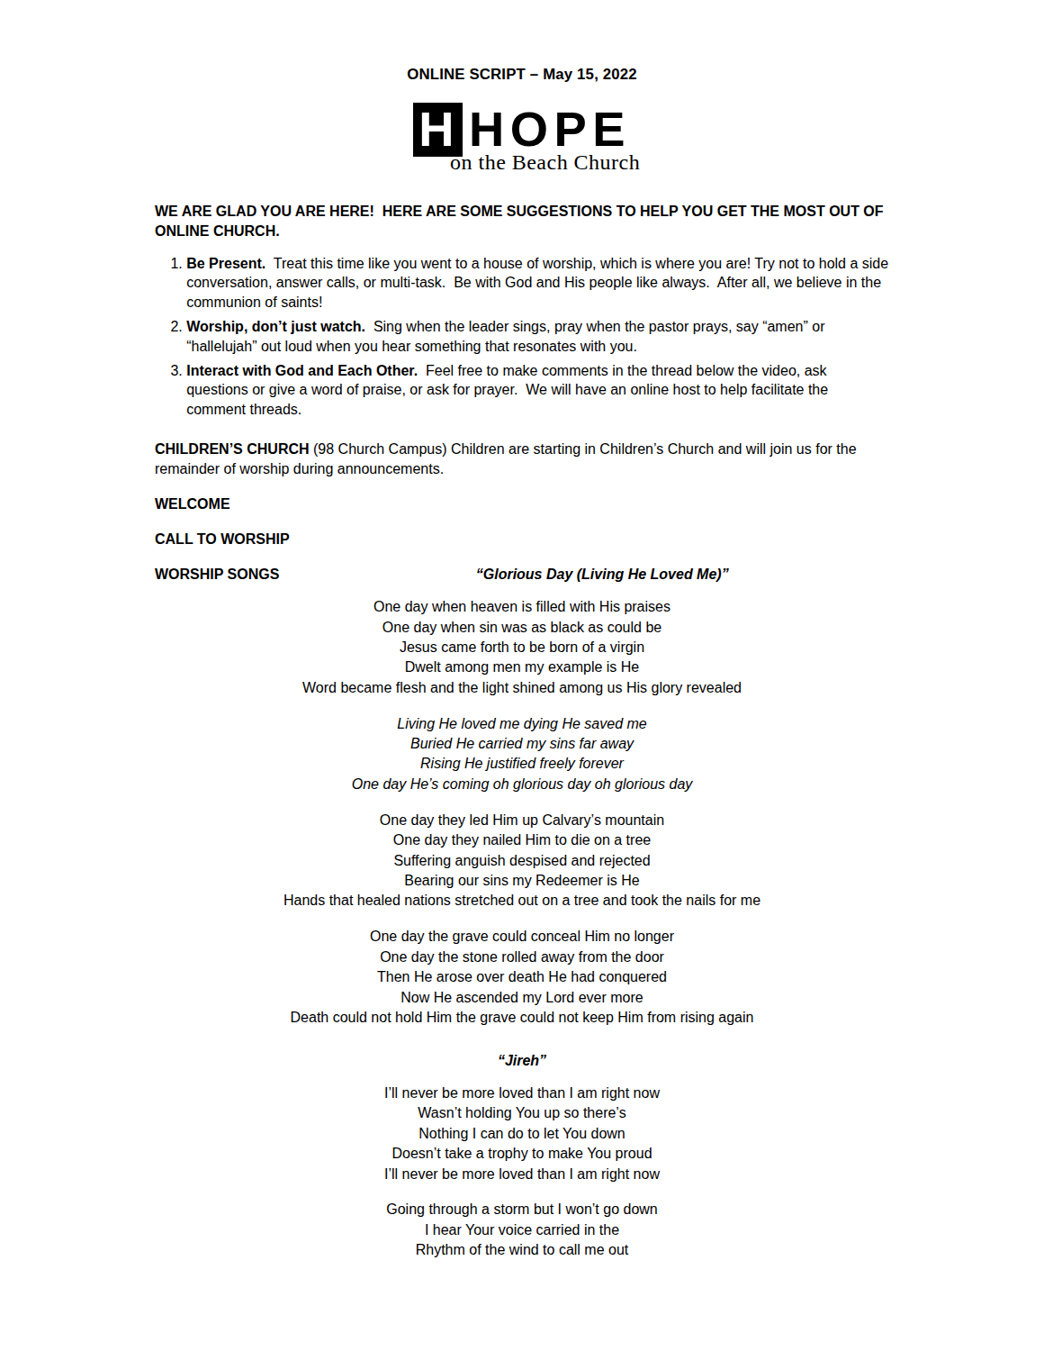ONLINE SCRIPT – May 15, 2022
HHOPE on the Beach Church
WE ARE GLAD YOU ARE HERE! HERE ARE SOME SUGGESTIONS TO HELP YOU GET THE MOST OUT OF ONLINE CHURCH.
Be Present. Treat this time like you went to a house of worship, which is where you are! Try not to hold a side conversation, answer calls, or multi-task. Be with God and His people like always. After all, we believe in the communion of saints!
Worship, don’t just watch. Sing when the leader sings, pray when the pastor prays, say “amen” or “hallelujah” out loud when you hear something that resonates with you.
Interact with God and Each Other. Feel free to make comments in the thread below the video, ask questions or give a word of praise, or ask for prayer. We will have an online host to help facilitate the comment threads.
CHILDREN’S CHURCH (98 Church Campus) Children are starting in Children’s Church and will join us for the remainder of worship during announcements.
WELCOME
CALL TO WORSHIP
WORSHIP SONGS “Glorious Day (Living He Loved Me)”
One day when heaven is filled with His praises
One day when sin was as black as could be
Jesus came forth to be born of a virgin
Dwelt among men my example is He
Word became flesh and the light shined among us His glory revealed
Living He loved me dying He saved me
Buried He carried my sins far away
Rising He justified freely forever
One day He’s coming oh glorious day oh glorious day
One day they led Him up Calvary’s mountain
One day they nailed Him to die on a tree
Suffering anguish despised and rejected
Bearing our sins my Redeemer is He
Hands that healed nations stretched out on a tree and took the nails for me
One day the grave could conceal Him no longer
One day the stone rolled away from the door
Then He arose over death He had conquered
Now He ascended my Lord ever more
Death could not hold Him the grave could not keep Him from rising again
“Jireh”
I’ll never be more loved than I am right now
Wasn’t holding You up so there’s
Nothing I can do to let You down
Doesn’t take a trophy to make You proud
I’ll never be more loved than I am right now
Going through a storm but I won’t go down
I hear Your voice carried in the
Rhythm of the wind to call me out